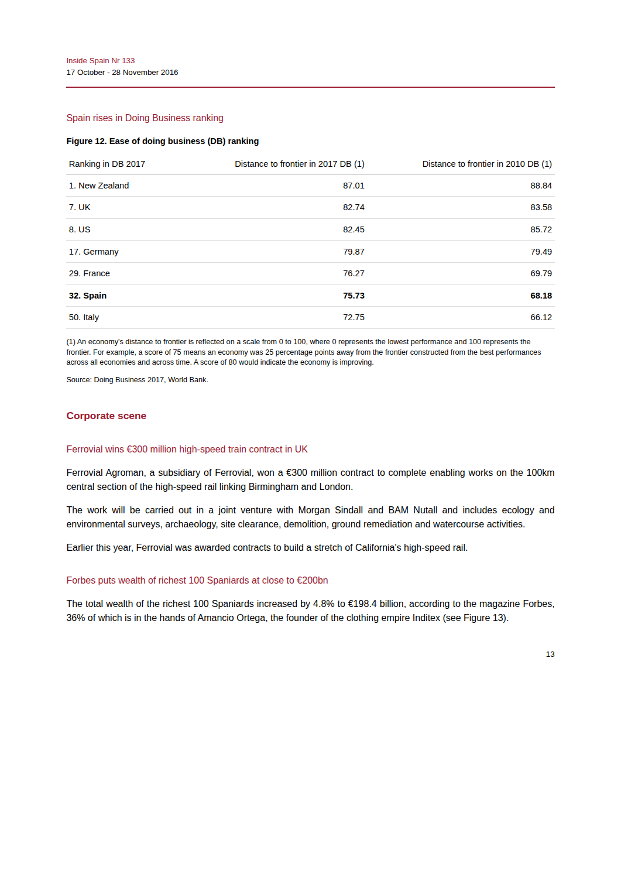Inside Spain Nr 133
17 October - 28 November 2016
Spain rises in Doing Business ranking
Figure 12. Ease of doing business (DB) ranking
| Ranking in DB 2017 | Distance to frontier in 2017 DB (1) | Distance to frontier in 2010 DB (1) |
| --- | --- | --- |
| 1. New Zealand | 87.01 | 88.84 |
| 7. UK | 82.74 | 83.58 |
| 8. US | 82.45 | 85.72 |
| 17. Germany | 79.87 | 79.49 |
| 29. France | 76.27 | 69.79 |
| 32. Spain | 75.73 | 68.18 |
| 50. Italy | 72.75 | 66.12 |
(1) An economy's distance to frontier is reflected on a scale from 0 to 100, where 0 represents the lowest performance and 100 represents the frontier. For example, a score of 75 means an economy was 25 percentage points away from the frontier constructed from the best performances across all economies and across time. A score of 80 would indicate the economy is improving.
Source: Doing Business 2017, World Bank.
Corporate scene
Ferrovial wins €300 million high-speed train contract in UK
Ferrovial Agroman, a subsidiary of Ferrovial, won a €300 million contract to complete enabling works on the 100km central section of the high-speed rail linking Birmingham and London.
The work will be carried out in a joint venture with Morgan Sindall and BAM Nutall and includes ecology and environmental surveys, archaeology, site clearance, demolition, ground remediation and watercourse activities.
Earlier this year, Ferrovial was awarded contracts to build a stretch of California's high-speed rail.
Forbes puts wealth of richest 100 Spaniards at close to €200bn
The total wealth of the richest 100 Spaniards increased by 4.8% to €198.4 billion, according to the magazine Forbes, 36% of which is in the hands of Amancio Ortega, the founder of the clothing empire Inditex (see Figure 13).
13